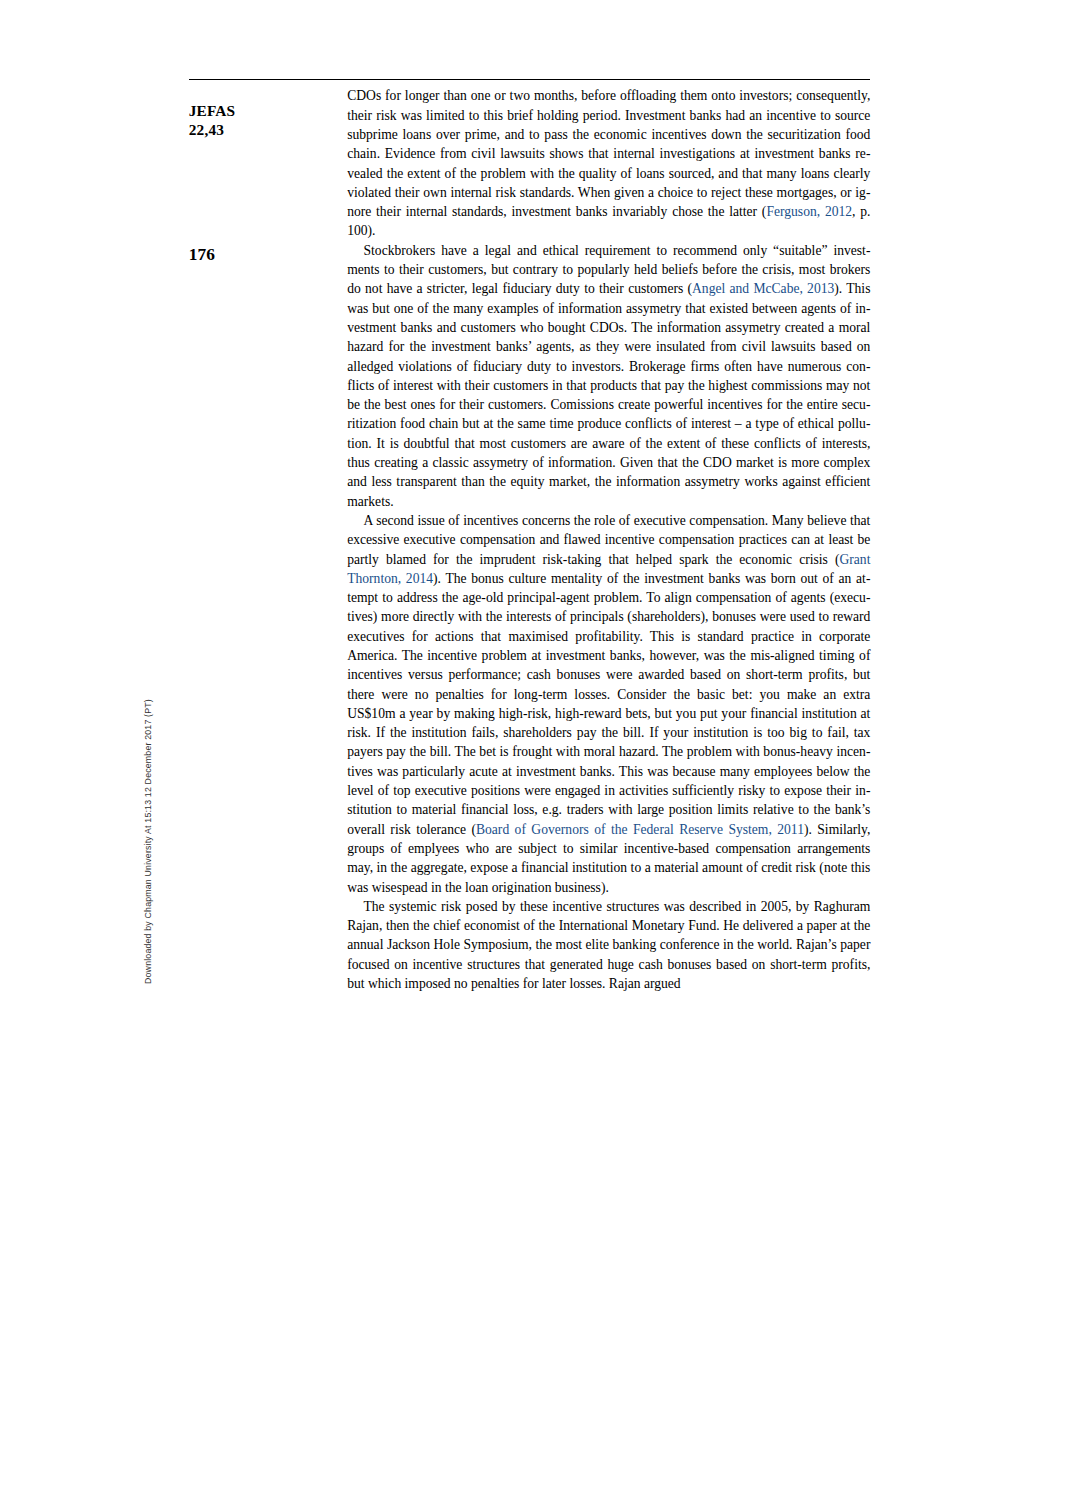JEFAS
22,43
176
Downloaded by Chapman University At 15:13 12 December 2017 (PT)
CDOs for longer than one or two months, before offloading them onto investors; consequently, their risk was limited to this brief holding period. Investment banks had an incentive to source subprime loans over prime, and to pass the economic incentives down the securitization food chain. Evidence from civil lawsuits shows that internal investigations at investment banks revealed the extent of the problem with the quality of loans sourced, and that many loans clearly violated their own internal risk standards. When given a choice to reject these mortgages, or ignore their internal standards, investment banks invariably chose the latter (Ferguson, 2012, p. 100).
Stockbrokers have a legal and ethical requirement to recommend only “suitable” investments to their customers, but contrary to popularly held beliefs before the crisis, most brokers do not have a stricter, legal fiduciary duty to their customers (Angel and McCabe, 2013). This was but one of the many examples of information assymetry that existed between agents of investment banks and customers who bought CDOs. The information assymetry created a moral hazard for the investment banks’ agents, as they were insulated from civil lawsuits based on alledged violations of fiduciary duty to investors. Brokerage firms often have numerous conflicts of interest with their customers in that products that pay the highest commissions may not be the best ones for their customers. Comissions create powerful incentives for the entire securitization food chain but at the same time produce conflicts of interest – a type of ethical pollution. It is doubtful that most customers are aware of the extent of these conflicts of interests, thus creating a classic assymetry of information. Given that the CDO market is more complex and less transparent than the equity market, the information assymetry works against efficient markets.
A second issue of incentives concerns the role of executive compensation. Many believe that excessive executive compensation and flawed incentive compensation practices can at least be partly blamed for the imprudent risk-taking that helped spark the economic crisis (Grant Thornton, 2014). The bonus culture mentality of the investment banks was born out of an attempt to address the age-old principal-agent problem. To align compensation of agents (executives) more directly with the interests of principals (shareholders), bonuses were used to reward executives for actions that maximised profitability. This is standard practice in corporate America. The incentive problem at investment banks, however, was the mis-aligned timing of incentives versus performance; cash bonuses were awarded based on short-term profits, but there were no penalties for long-term losses. Consider the basic bet: you make an extra US$10m a year by making high-risk, high-reward bets, but you put your financial institution at risk. If the institution fails, shareholders pay the bill. If your institution is too big to fail, tax payers pay the bill. The bet is frought with moral hazard. The problem with bonus-heavy incentives was particularly acute at investment banks. This was because many employees below the level of top executive positions were engaged in activities sufficiently risky to expose their institution to material financial loss, e.g. traders with large position limits relative to the bank’s overall risk tolerance (Board of Governors of the Federal Reserve System, 2011). Similarly, groups of emplyees who are subject to similar incentive-based compensation arrangements may, in the aggregate, expose a financial institution to a material amount of credit risk (note this was wisespead in the loan origination business).
The systemic risk posed by these incentive structures was described in 2005, by Raghuram Rajan, then the chief economist of the International Monetary Fund. He delivered a paper at the annual Jackson Hole Symposium, the most elite banking conference in the world. Rajan’s paper focused on incentive structures that generated huge cash bonuses based on short-term profits, but which imposed no penalties for later losses. Rajan argued